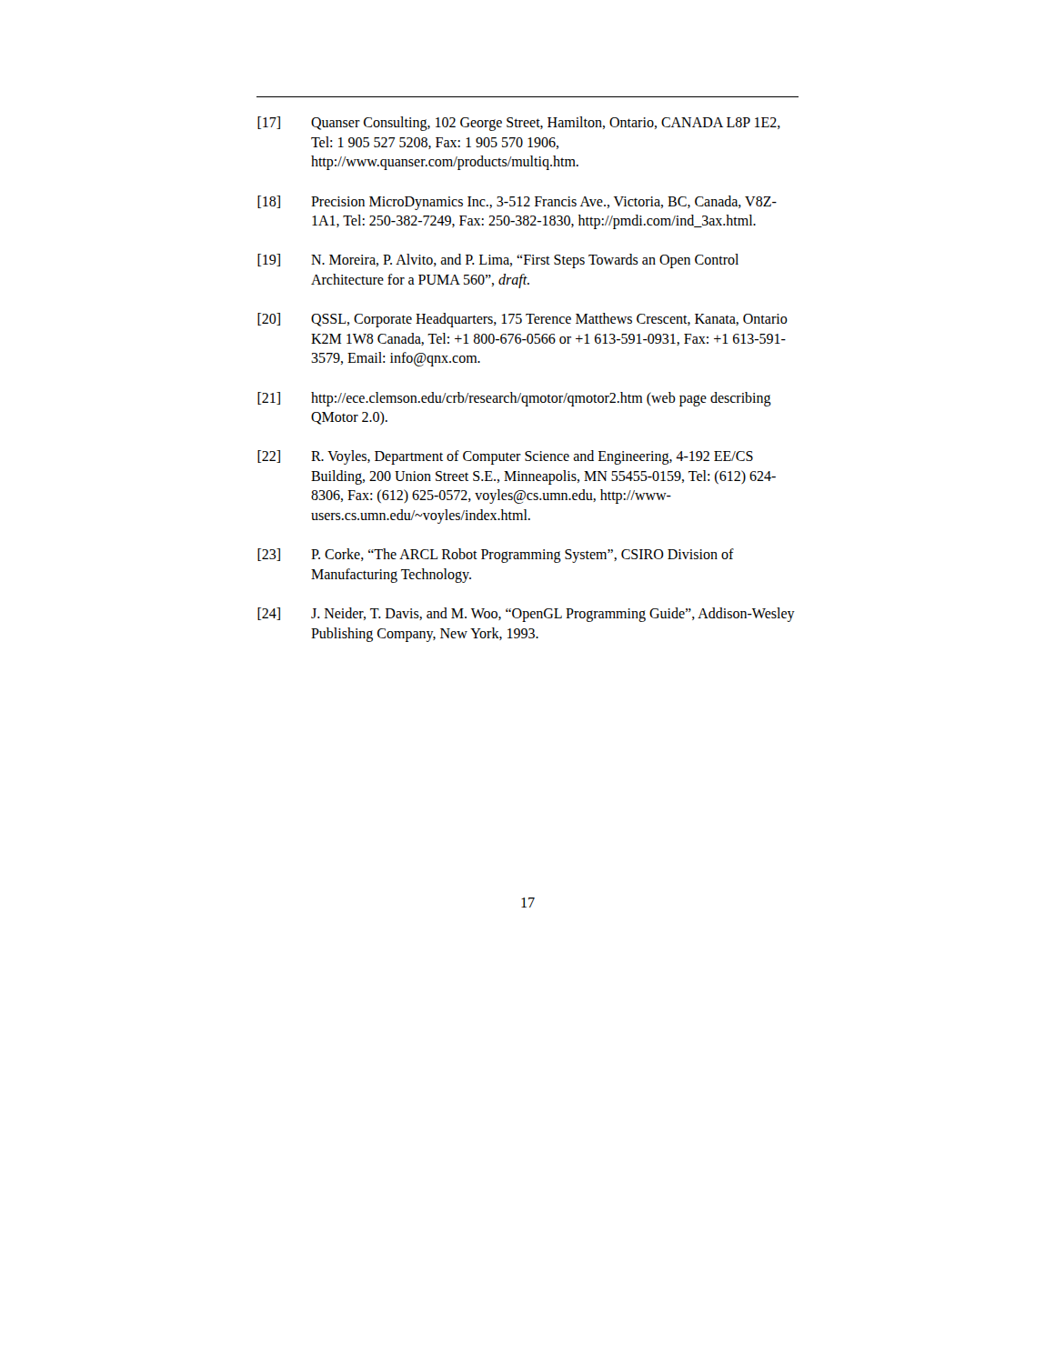[17] Quanser Consulting, 102 George Street, Hamilton, Ontario, CANADA L8P 1E2, Tel: 1 905 527 5208, Fax: 1 905 570 1906, http://www.quanser.com/products/multiq.htm.
[18] Precision MicroDynamics Inc., 3-512 Francis Ave., Victoria, BC, Canada, V8Z-1A1, Tel: 250-382-7249, Fax: 250-382-1830, http://pmdi.com/ind_3ax.html.
[19] N. Moreira, P. Alvito, and P. Lima, “First Steps Towards an Open Control Architecture for a PUMA 560”, draft.
[20] QSSL, Corporate Headquarters, 175 Terence Matthews Crescent, Kanata, Ontario K2M 1W8 Canada, Tel: +1 800-676-0566 or +1 613-591-0931, Fax: +1 613-591-3579, Email: info@qnx.com.
[21] http://ece.clemson.edu/crb/research/qmotor/qmotor2.htm (web page describing QMotor 2.0).
[22] R. Voyles, Department of Computer Science and Engineering, 4-192 EE/CS Building, 200 Union Street S.E., Minneapolis, MN 55455-0159, Tel: (612) 624-8306, Fax: (612) 625-0572, voyles@cs.umn.edu, http://www-users.cs.umn.edu/~voyles/index.html.
[23] P. Corke, “The ARCL Robot Programming System”, CSIRO Division of Manufacturing Technology.
[24] J. Neider, T. Davis, and M. Woo, “OpenGL Programming Guide”, Addison-Wesley Publishing Company, New York, 1993.
17